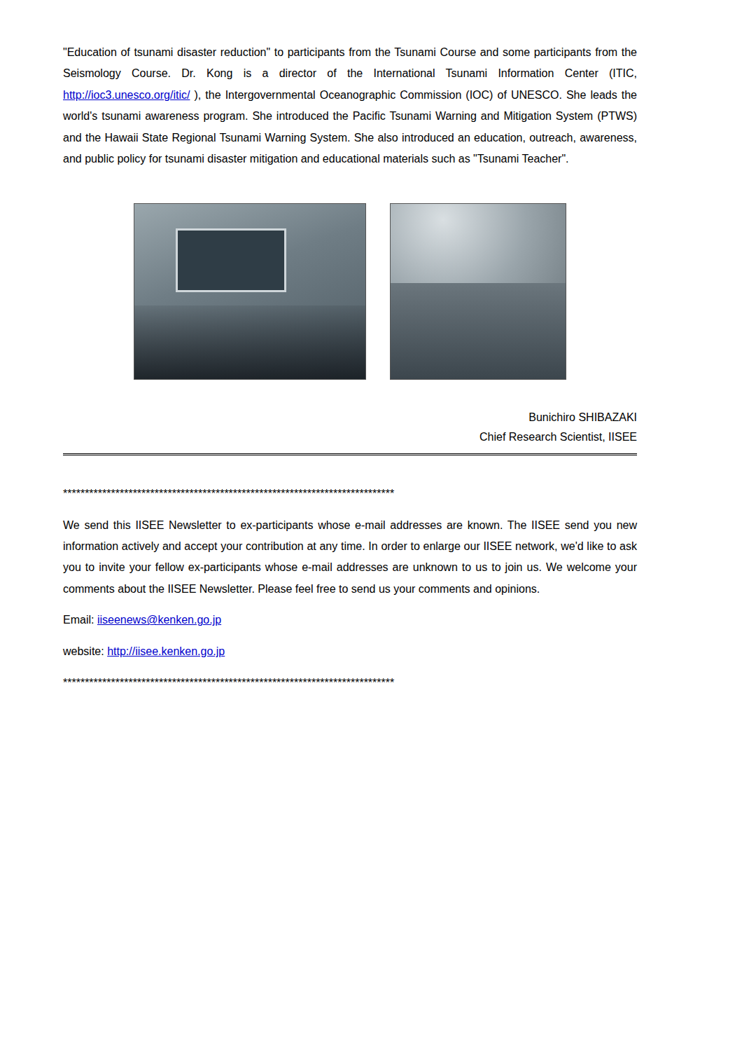"Education of tsunami disaster reduction" to participants from the Tsunami Course and some participants from the Seismology Course. Dr. Kong is a director of the International Tsunami Information Center (ITIC, http://ioc3.unesco.org/itic/ ), the Intergovernmental Oceanographic Commission (IOC) of UNESCO. She leads the world's tsunami awareness program. She introduced the Pacific Tsunami Warning and Mitigation System (PTWS) and the Hawaii State Regional Tsunami Warning System. She also introduced an education, outreach, awareness, and public policy for tsunami disaster mitigation and educational materials such as "Tsunami Teacher".
Bunichiro SHIBAZAKI
Chief Research Scientist, IISEE
****************************************************************************
We send this IISEE Newsletter to ex-participants whose e-mail addresses are known. The IISEE send you new information actively and accept your contribution at any time. In order to enlarge our IISEE network, we'd like to ask you to invite your fellow ex-participants whose e-mail addresses are unknown to us to join us. We welcome your comments about the IISEE Newsletter. Please feel free to send us your comments and opinions.
Email: iiseenews@kenken.go.jp
website: http://iisee.kenken.go.jp
****************************************************************************